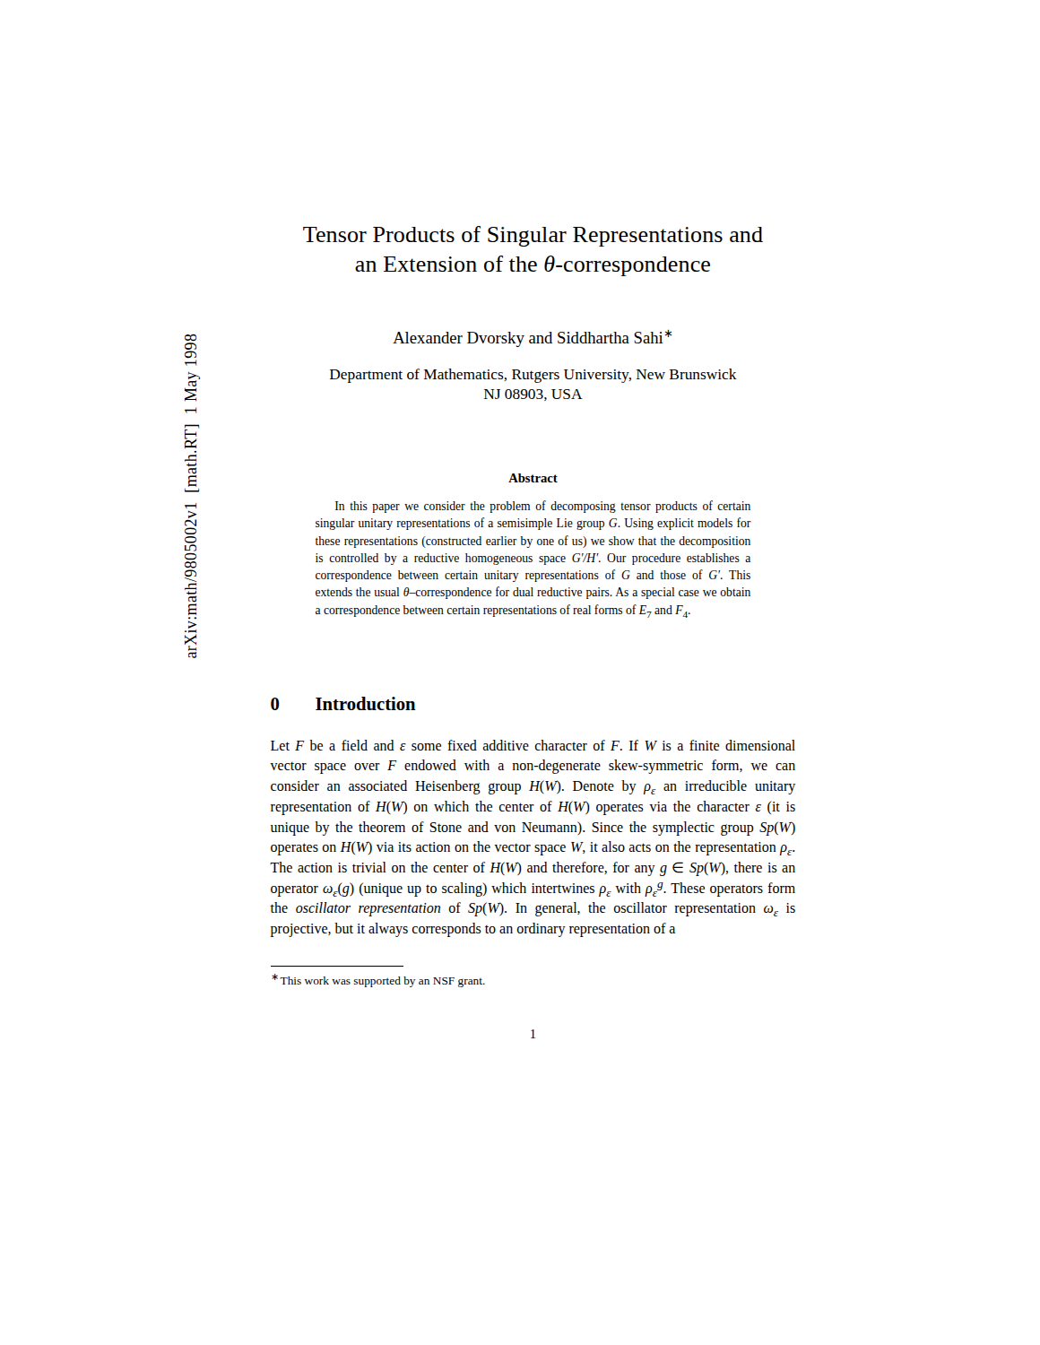arXiv:math/9805002v1 [math.RT] 1 May 1998
Tensor Products of Singular Representations and
an Extension of the θ-correspondence
Alexander Dvorsky and Siddhartha Sahi∗
Department of Mathematics, Rutgers University, New Brunswick
NJ 08903, USA
Abstract
In this paper we consider the problem of decomposing tensor products of certain singular unitary representations of a semisimple Lie group G. Using explicit models for these representations (constructed earlier by one of us) we show that the decomposition is controlled by a reductive homogeneous space G′/H′. Our procedure establishes a correspondence between certain unitary representations of G and those of G′. This extends the usual θ–correspondence for dual reductive pairs. As a special case we obtain a correspondence between certain representations of real forms of E7 and F4.
0 Introduction
Let F be a field and ε some fixed additive character of F. If W is a finite dimensional vector space over F endowed with a non-degenerate skew-symmetric form, we can consider an associated Heisenberg group H(W). Denote by ρε an irreducible unitary representation of H(W) on which the center of H(W) operates via the character ε (it is unique by the theorem of Stone and von Neumann). Since the symplectic group Sp(W) operates on H(W) via its action on the vector space W, it also acts on the representation ρε. The action is trivial on the center of H(W) and therefore, for any g ∈ Sp(W), there is an operator ωε(g) (unique up to scaling) which intertwines ρε with ρεg. These operators form the oscillator representation of Sp(W). In general, the oscillator representation ωε is projective, but it always corresponds to an ordinary representation of a
∗This work was supported by an NSF grant.
1